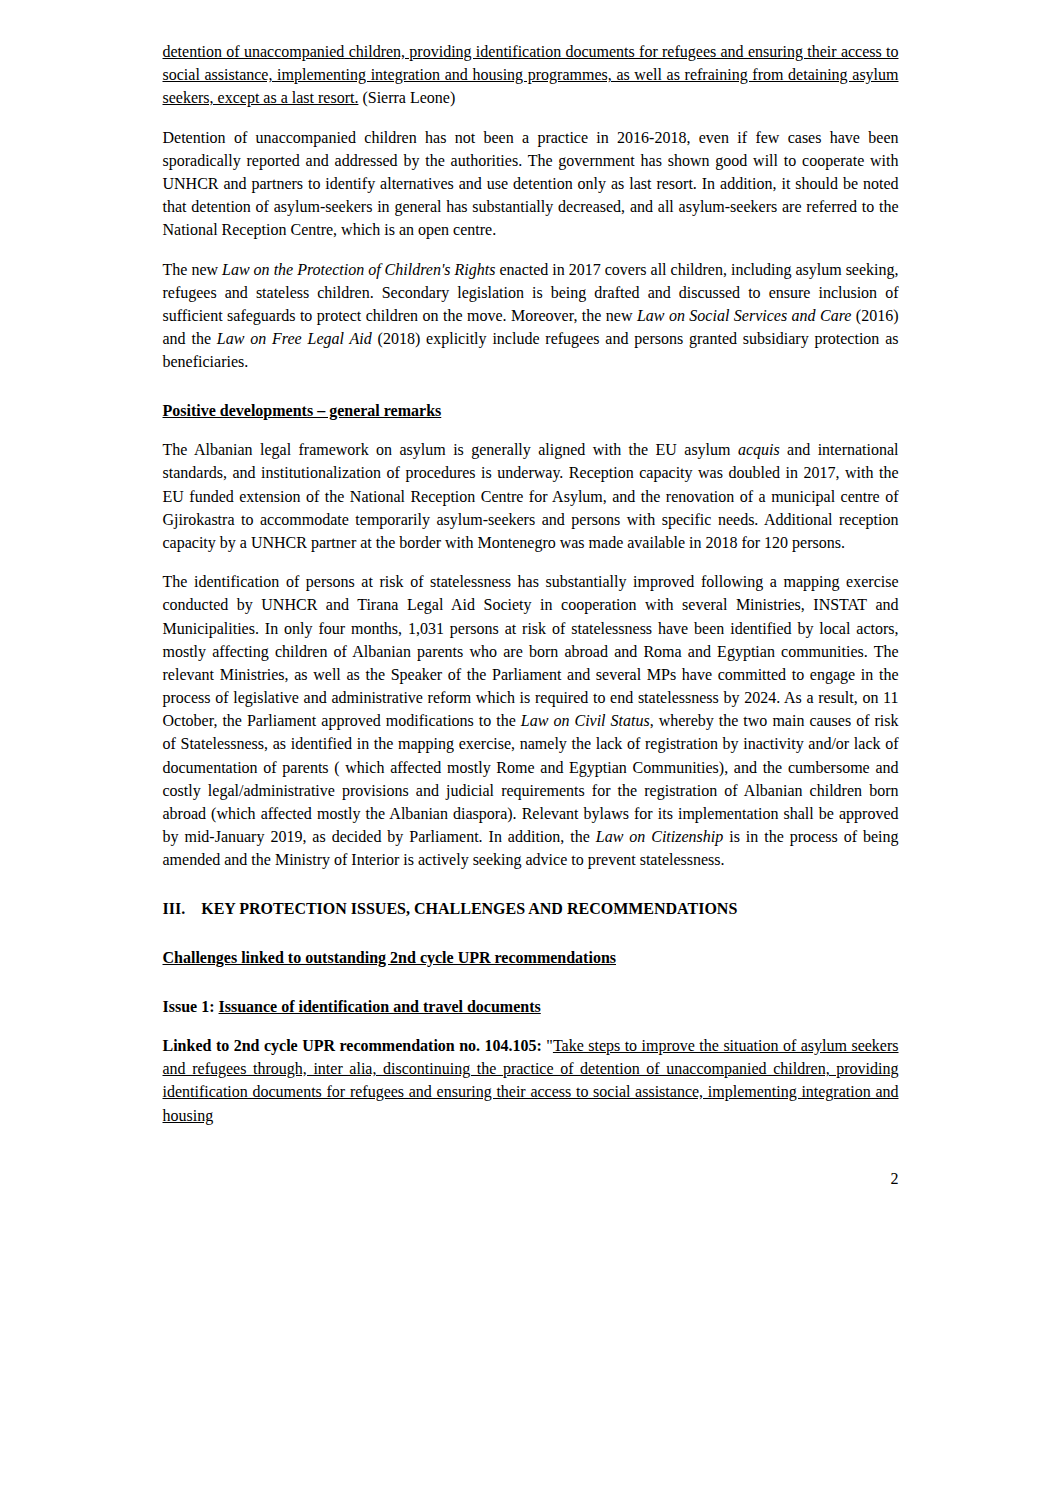detention of unaccompanied children, providing identification documents for refugees and ensuring their access to social assistance, implementing integration and housing programmes, as well as refraining from detaining asylum seekers, except as a last resort. (Sierra Leone)
Detention of unaccompanied children has not been a practice in 2016-2018, even if few cases have been sporadically reported and addressed by the authorities. The government has shown good will to cooperate with UNHCR and partners to identify alternatives and use detention only as last resort. In addition, it should be noted that detention of asylum-seekers in general has substantially decreased, and all asylum-seekers are referred to the National Reception Centre, which is an open centre.
The new Law on the Protection of Children's Rights enacted in 2017 covers all children, including asylum seeking, refugees and stateless children. Secondary legislation is being drafted and discussed to ensure inclusion of sufficient safeguards to protect children on the move. Moreover, the new Law on Social Services and Care (2016) and the Law on Free Legal Aid (2018) explicitly include refugees and persons granted subsidiary protection as beneficiaries.
Positive developments – general remarks
The Albanian legal framework on asylum is generally aligned with the EU asylum acquis and international standards, and institutionalization of procedures is underway. Reception capacity was doubled in 2017, with the EU funded extension of the National Reception Centre for Asylum, and the renovation of a municipal centre of Gjirokastra to accommodate temporarily asylum-seekers and persons with specific needs. Additional reception capacity by a UNHCR partner at the border with Montenegro was made available in 2018 for 120 persons.
The identification of persons at risk of statelessness has substantially improved following a mapping exercise conducted by UNHCR and Tirana Legal Aid Society in cooperation with several Ministries, INSTAT and Municipalities. In only four months, 1,031 persons at risk of statelessness have been identified by local actors, mostly affecting children of Albanian parents who are born abroad and Roma and Egyptian communities. The relevant Ministries, as well as the Speaker of the Parliament and several MPs have committed to engage in the process of legislative and administrative reform which is required to end statelessness by 2024. As a result, on 11 October, the Parliament approved modifications to the Law on Civil Status, whereby the two main causes of risk of Statelessness, as identified in the mapping exercise, namely the lack of registration by inactivity and/or lack of documentation of parents ( which affected mostly Rome and Egyptian Communities), and the cumbersome and costly legal/administrative provisions and judicial requirements for the registration of Albanian children born abroad (which affected mostly the Albanian diaspora). Relevant bylaws for its implementation shall be approved by mid-January 2019, as decided by Parliament. In addition, the Law on Citizenship is in the process of being amended and the Ministry of Interior is actively seeking advice to prevent statelessness.
III. KEY PROTECTION ISSUES, CHALLENGES AND RECOMMENDATIONS
Challenges linked to outstanding 2nd cycle UPR recommendations
Issue 1: Issuance of identification and travel documents
Linked to 2nd cycle UPR recommendation no. 104.105: "Take steps to improve the situation of asylum seekers and refugees through, inter alia, discontinuing the practice of detention of unaccompanied children, providing identification documents for refugees and ensuring their access to social assistance, implementing integration and housing
2